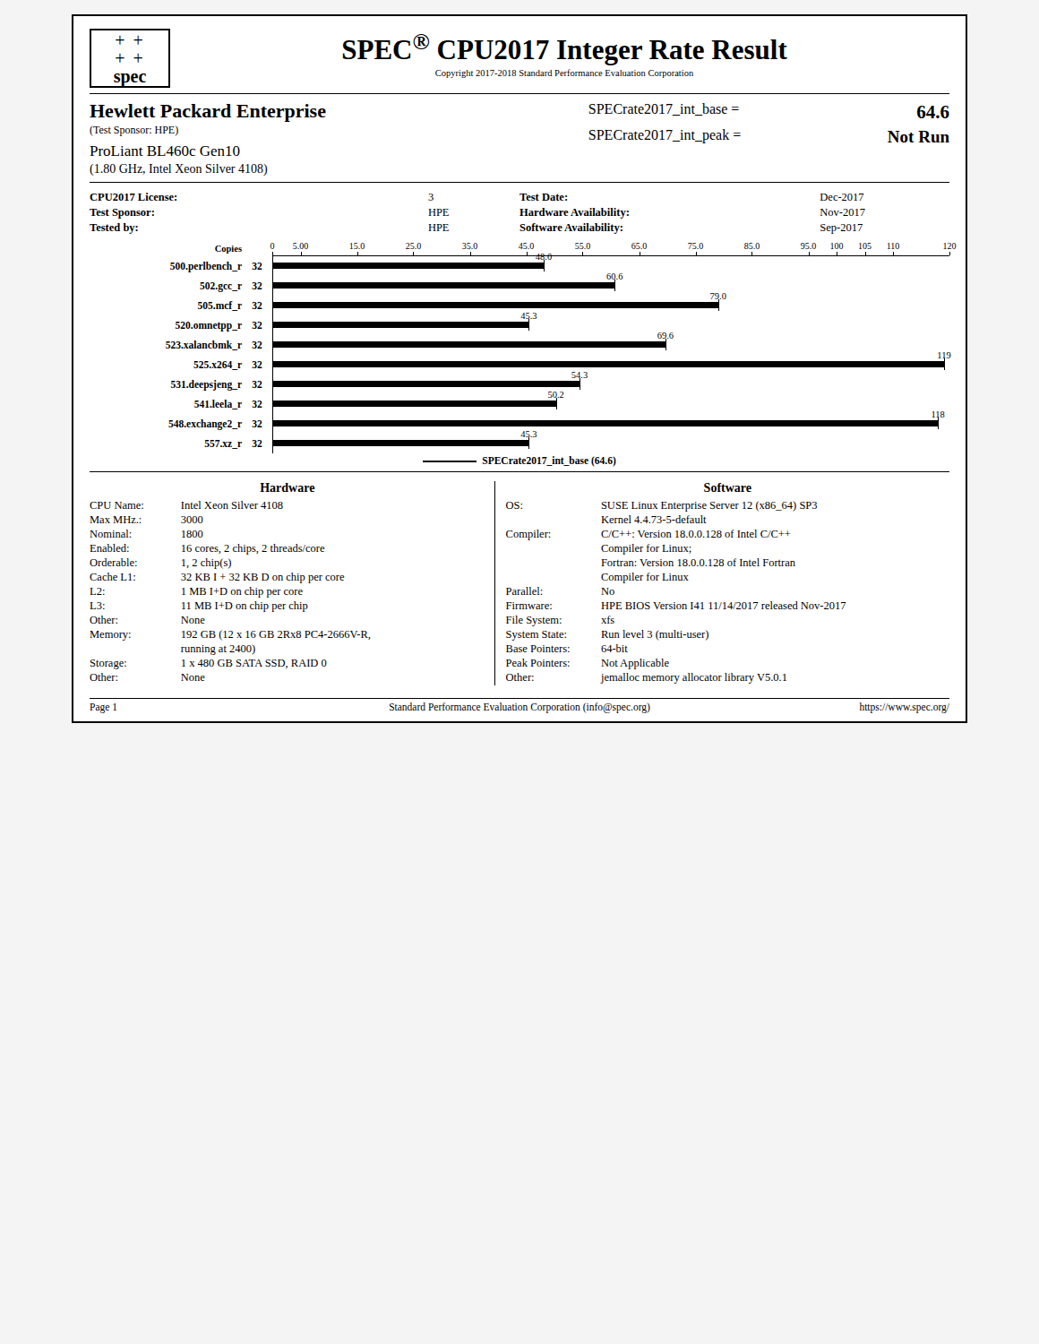+ +
+ +
spec
SPEC® CPU2017 Integer Rate Result
Copyright 2017-2018 Standard Performance Evaluation Corporation
Hewlett Packard Enterprise
(Test Sponsor: HPE)
ProLiant BL460c Gen10
(1.80 GHz, Intel Xeon Silver 4108)
SPECrate2017_int_base = 64.6
SPECrate2017_int_peak = Not Run
| CPU2017 License: | 3 |
| Test Sponsor: | HPE |
| Tested by: | HPE |
| Test Date: | Dec-2017 |
| Hardware Availability: | Nov-2017 |
| Software Availability: | Sep-2017 |
| Copies | | 0 5.00 15.0 25.0 35.0 45.0 55.0 65.0 75.0 85.0 95.0 100 105 110 120 |
| 500.perlbench_r | 32 | 48.0 |
| 502.gcc_r | 32 | 60.6 |
| 505.mcf_r | 32 | 79.0 |
| 520.omnetpp_r | 32 | 45.3 |
| 523.xalancbmk_r | 32 | 69.6 |
| 525.x264_r | 32 | 119 |
| 531.deepsjeng_r | 32 | 54.3 |
| 541.leela_r | 32 | 50.2 |
| 548.exchange2_r | 32 | 118 |
| 557.xz_r | 32 | 45.3 |
SPECrate2017_int_base (64.6)
Hardware
| CPU Name: | Intel Xeon Silver 4108 |
| Max MHz.: | 3000 |
| Nominal: | 1800 |
| Enabled: | 16 cores, 2 chips, 2 threads/core |
| Orderable: | 1, 2 chip(s) |
| Cache L1: | 32 KB I + 32 KB D on chip per core |
| L2: | 1 MB I+D on chip per core |
| L3: | 11 MB I+D on chip per chip |
| Other: | None |
| Memory: | 192 GB (12 x 16 GB 2Rx8 PC4-2666V-R, |
| | running at 2400) |
| Storage: | 1 x 480 GB SATA SSD, RAID 0 |
| Other: | None |
Software
| OS: | SUSE Linux Enterprise Server 12 (x86_64) SP3 |
| | Kernel 4.4.73-5-default |
| Compiler: | C/C++: Version 18.0.0.128 of Intel C/C++ |
| | Compiler for Linux; |
| | Fortran: Version 18.0.0.128 of Intel Fortran |
| | Compiler for Linux |
| Parallel: | No |
| Firmware: | HPE BIOS Version I41 11/14/2017 released Nov-2017 |
| File System: | xfs |
| System State: | Run level 3 (multi-user) |
| Base Pointers: | 64-bit |
| Peak Pointers: | Not Applicable |
| Other: | jemalloc memory allocator library V5.0.1 |
Page 1
Standard Performance Evaluation Corporation (info@spec.org)
https://www.spec.org/